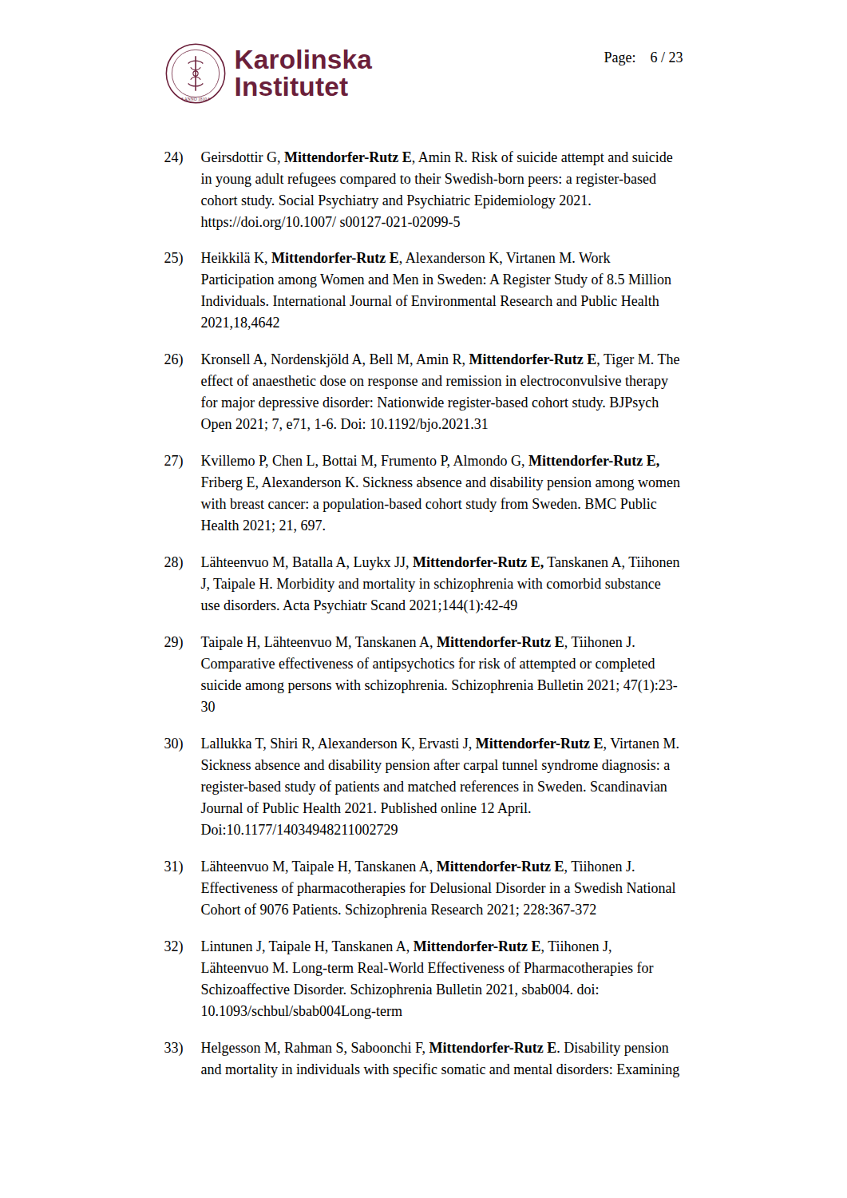* ANNO 1810 * Karolinska Institutet
Page: 6 / 23
24) Geirsdottir G, Mittendorfer-Rutz E, Amin R. Risk of suicide attempt and suicide in young adult refugees compared to their Swedish-born peers: a register-based cohort study. Social Psychiatry and Psychiatric Epidemiology 2021. https://doi.org/10.1007/ s00127-021-02099-5
25) Heikkilä K, Mittendorfer-Rutz E, Alexanderson K, Virtanen M. Work Participation among Women and Men in Sweden: A Register Study of 8.5 Million Individuals. International Journal of Environmental Research and Public Health 2021,18,4642
26) Kronsell A, Nordenskjöld A, Bell M, Amin R, Mittendorfer-Rutz E, Tiger M. The effect of anaesthetic dose on response and remission in electroconvulsive therapy for major depressive disorder: Nationwide register-based cohort study. BJPsych Open 2021; 7, e71, 1-6. Doi: 10.1192/bjo.2021.31
27) Kvillemo P, Chen L, Bottai M, Frumento P, Almondo G, Mittendorfer-Rutz E, Friberg E, Alexanderson K. Sickness absence and disability pension among women with breast cancer: a population-based cohort study from Sweden. BMC Public Health 2021; 21, 697.
28) Lähteenvuo M, Batalla A, Luykx JJ, Mittendorfer-Rutz E, Tanskanen A, Tiihonen J, Taipale H. Morbidity and mortality in schizophrenia with comorbid substance use disorders. Acta Psychiatr Scand 2021;144(1):42-49
29) Taipale H, Lähteenvuo M, Tanskanen A, Mittendorfer-Rutz E, Tiihonen J. Comparative effectiveness of antipsychotics for risk of attempted or completed suicide among persons with schizophrenia. Schizophrenia Bulletin 2021; 47(1):23-30
30) Lallukka T, Shiri R, Alexanderson K, Ervasti J, Mittendorfer-Rutz E, Virtanen M. Sickness absence and disability pension after carpal tunnel syndrome diagnosis: a register-based study of patients and matched references in Sweden. Scandinavian Journal of Public Health 2021. Published online 12 April. Doi:10.1177/14034948211002729
31) Lähteenvuo M, Taipale H, Tanskanen A, Mittendorfer-Rutz E, Tiihonen J. Effectiveness of pharmacotherapies for Delusional Disorder in a Swedish National Cohort of 9076 Patients. Schizophrenia Research 2021; 228:367-372
32) Lintunen J, Taipale H, Tanskanen A, Mittendorfer-Rutz E, Tiihonen J, Lähteenvuo M. Long-term Real-World Effectiveness of Pharmacotherapies for Schizoaffective Disorder. Schizophrenia Bulletin 2021, sbab004. doi: 10.1093/schbul/sbab004Long-term
33) Helgesson M, Rahman S, Saboonchi F, Mittendorfer-Rutz E. Disability pension and mortality in individuals with specific somatic and mental disorders: Examining